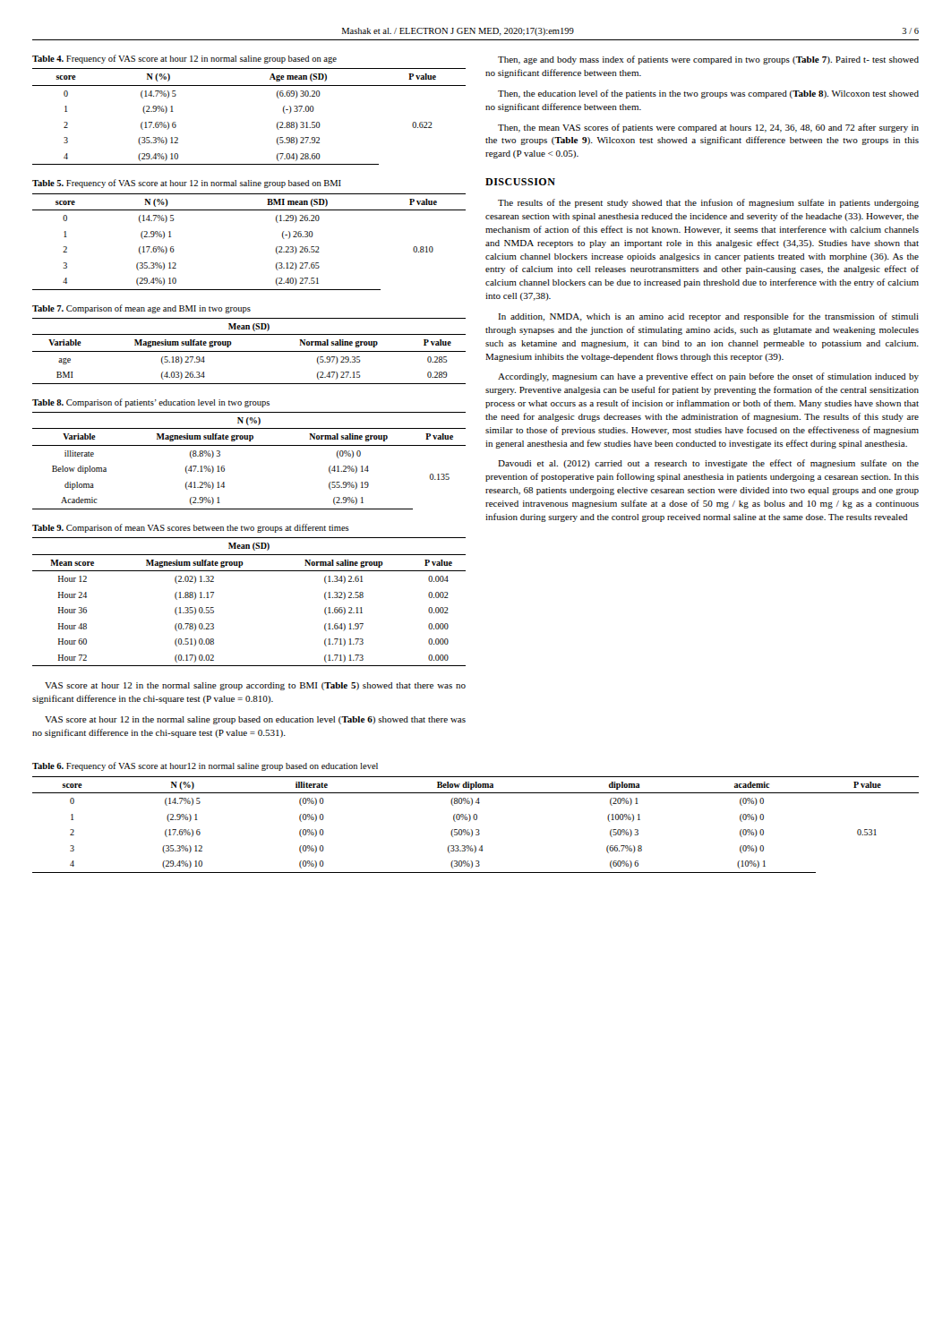Mashak et al. / ELECTRON J GEN MED, 2020;17(3):em199
3 / 6
Table 4. Frequency of VAS score at hour 12 in normal saline group based on age
| score | N (%) | Age mean (SD) | P value |
| --- | --- | --- | --- |
| 0 | (14.7%) 5 | (6.69) 30.20 | 0.622 |
| 1 | (2.9%) 1 | (-) 37.00 |
| 2 | (17.6%) 6 | (2.88) 31.50 |
| 3 | (35.3%) 12 | (5.98) 27.92 |
| 4 | (29.4%) 10 | (7.04) 28.60 |
Table 5. Frequency of VAS score at hour 12 in normal saline group based on BMI
| score | N (%) | BMI mean (SD) | P value |
| --- | --- | --- | --- |
| 0 | (14.7%) 5 | (1.29) 26.20 | 0.810 |
| 1 | (2.9%) 1 | (-) 26.30 |
| 2 | (17.6%) 6 | (2.23) 26.52 |
| 3 | (35.3%) 12 | (3.12) 27.65 |
| 4 | (29.4%) 10 | (2.40) 27.51 |
Table 7. Comparison of mean age and BMI in two groups
| Mean (SD) |
| --- |
| Variable | Magnesium sulfate group | Normal saline group | P value |
| age | (5.18) 27.94 | (5.97) 29.35 | 0.285 |
| BMI | (4.03) 26.34 | (2.47) 27.15 | 0.289 |
Table 8. Comparison of patients’ education level in two groups
| N (%) |
| --- |
| Variable | Magnesium sulfate group | Normal saline group | P value |
| illiterate | (8.8%) 3 | (0%) 0 | 0.135 |
| Below diploma | (47.1%) 16 | (41.2%) 14 |
| diploma | (41.2%) 14 | (55.9%) 19 |
| Academic | (2.9%) 1 | (2.9%) 1 |
Table 9. Comparison of mean VAS scores between the two groups at different times
| Mean (SD) |
| --- |
| Mean score | Magnesium sulfate group | Normal saline group | P value |
| Hour 12 | (2.02) 1.32 | (1.34) 2.61 | 0.004 |
| Hour 24 | (1.88) 1.17 | (1.32) 2.58 | 0.002 |
| Hour 36 | (1.35) 0.55 | (1.66) 2.11 | 0.002 |
| Hour 48 | (0.78) 0.23 | (1.64) 1.97 | 0.000 |
| Hour 60 | (0.51) 0.08 | (1.71) 1.73 | 0.000 |
| Hour 72 | (0.17) 0.02 | (1.71) 1.73 | 0.000 |
VAS score at hour 12 in the normal saline group according to BMI (Table 5) showed that there was no significant difference in the chi-square test (P value = 0.810).
VAS score at hour 12 in the normal saline group based on education level (Table 6) showed that there was no significant difference in the chi-square test (P value = 0.531).
Then, age and body mass index of patients were compared in two groups (Table 7). Paired t- test showed no significant difference between them.
Then, the education level of the patients in the two groups was compared (Table 8). Wilcoxon test showed no significant difference between them.
Then, the mean VAS scores of patients were compared at hours 12, 24, 36, 48, 60 and 72 after surgery in the two groups (Table 9). Wilcoxon test showed a significant difference between the two groups in this regard (P value < 0.05).
DISCUSSION
The results of the present study showed that the infusion of magnesium sulfate in patients undergoing cesarean section with spinal anesthesia reduced the incidence and severity of the headache (33). However, the mechanism of action of this effect is not known. However, it seems that interference with calcium channels and NMDA receptors to play an important role in this analgesic effect (34,35). Studies have shown that calcium channel blockers increase opioids analgesics in cancer patients treated with morphine (36). As the entry of calcium into cell releases neurotransmitters and other pain-causing cases, the analgesic effect of calcium channel blockers can be due to increased pain threshold due to interference with the entry of calcium into cell (37,38).
In addition, NMDA, which is an amino acid receptor and responsible for the transmission of stimuli through synapses and the junction of stimulating amino acids, such as glutamate and weakening molecules such as ketamine and magnesium, it can bind to an ion channel permeable to potassium and calcium. Magnesium inhibits the voltage-dependent flows through this receptor (39).
Accordingly, magnesium can have a preventive effect on pain before the onset of stimulation induced by surgery. Preventive analgesia can be useful for patient by preventing the formation of the central sensitization process or what occurs as a result of incision or inflammation or both of them. Many studies have shown that the need for analgesic drugs decreases with the administration of magnesium. The results of this study are similar to those of previous studies. However, most studies have focused on the effectiveness of magnesium in general anesthesia and few studies have been conducted to investigate its effect during spinal anesthesia.
Davoudi et al. (2012) carried out a research to investigate the effect of magnesium sulfate on the prevention of postoperative pain following spinal anesthesia in patients undergoing a cesarean section. In this research, 68 patients undergoing elective cesarean section were divided into two equal groups and one group received intravenous magnesium sulfate at a dose of 50 mg / kg as bolus and 10 mg / kg as a continuous infusion during surgery and the control group received normal saline at the same dose. The results revealed
Table 6. Frequency of VAS score at hour12 in normal saline group based on education level
| score | N (%) | illiterate | Below diploma | diploma | academic | P value |
| --- | --- | --- | --- | --- | --- | --- |
| 0 | (14.7%) 5 | (0%) 0 | (80%) 4 | (20%) 1 | (0%) 0 | 0.531 |
| 1 | (2.9%) 1 | (0%) 0 | (0%) 0 | (100%) 1 | (0%) 0 |
| 2 | (17.6%) 6 | (0%) 0 | (50%) 3 | (50%) 3 | (0%) 0 |
| 3 | (35.3%) 12 | (0%) 0 | (33.3%) 4 | (66.7%) 8 | (0%) 0 |
| 4 | (29.4%) 10 | (0%) 0 | (30%) 3 | (60%) 6 | (10%) 1 |